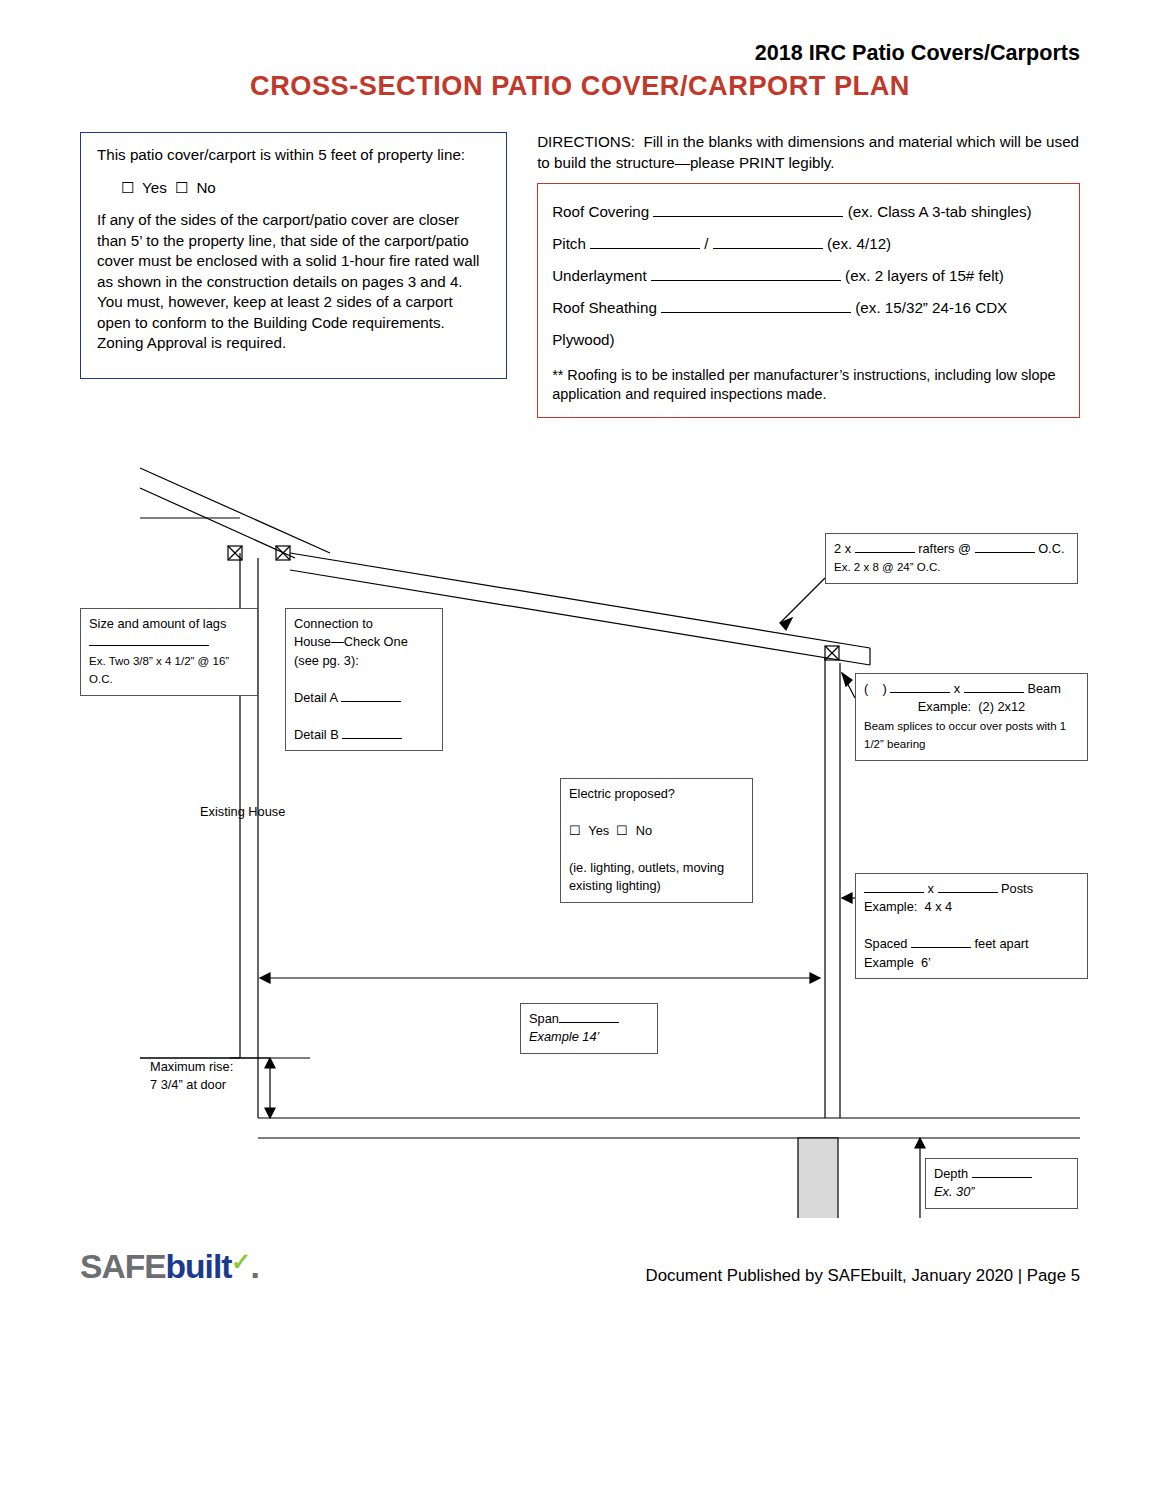2018 IRC Patio Covers/Carports
CROSS-SECTION PATIO COVER/CARPORT PLAN
This patio cover/carport is within 5 feet of property line:
☐ Yes ☐ No
If any of the sides of the carport/patio cover are closer than 5’ to the property line, that side of the carport/patio cover must be enclosed with a solid 1-hour fire rated wall as shown in the construction details on pages 3 and 4. You must, however, keep at least 2 sides of a carport open to conform to the Building Code requirements. Zoning Approval is required.
DIRECTIONS: Fill in the blanks with dimensions and material which will be used to build the structure—please PRINT legibly.
Roof Covering (ex. Class A 3-tab shingles)
Pitch / (ex. 4/12)
Underlayment (ex. 2 layers of 15# felt)
Roof Sheathing (ex. 15/32” 24-16 CDX Plywood)
** Roofing is to be installed per manufacturer’s instructions, including low slope application and required inspections made.
Size and amount of lags
Ex. Two 3/8” x 4 1/2” @ 16” O.C.
Connection to
House—Check One
(see pg. 3):
Detail A
Detail B
Electric proposed?
☐ Yes ☐ No
(ie. lighting, outlets, moving existing lighting)
2 x rafters @ O.C.
Ex. 2 x 8 @ 24” O.C.
( ) x Beam
Example: (2) 2x12 Beam splices to occur over posts with 1 1/2” bearing
x Posts
Example: 4 x 4
Spaced feet apart
Example 6’
Span
Example 14’
Depth
Ex. 30”
Existing House
Maximum rise:
7 3/4” at door
SAFE built✓.
Document Published by SAFEbuilt, January 2020 | Page 5